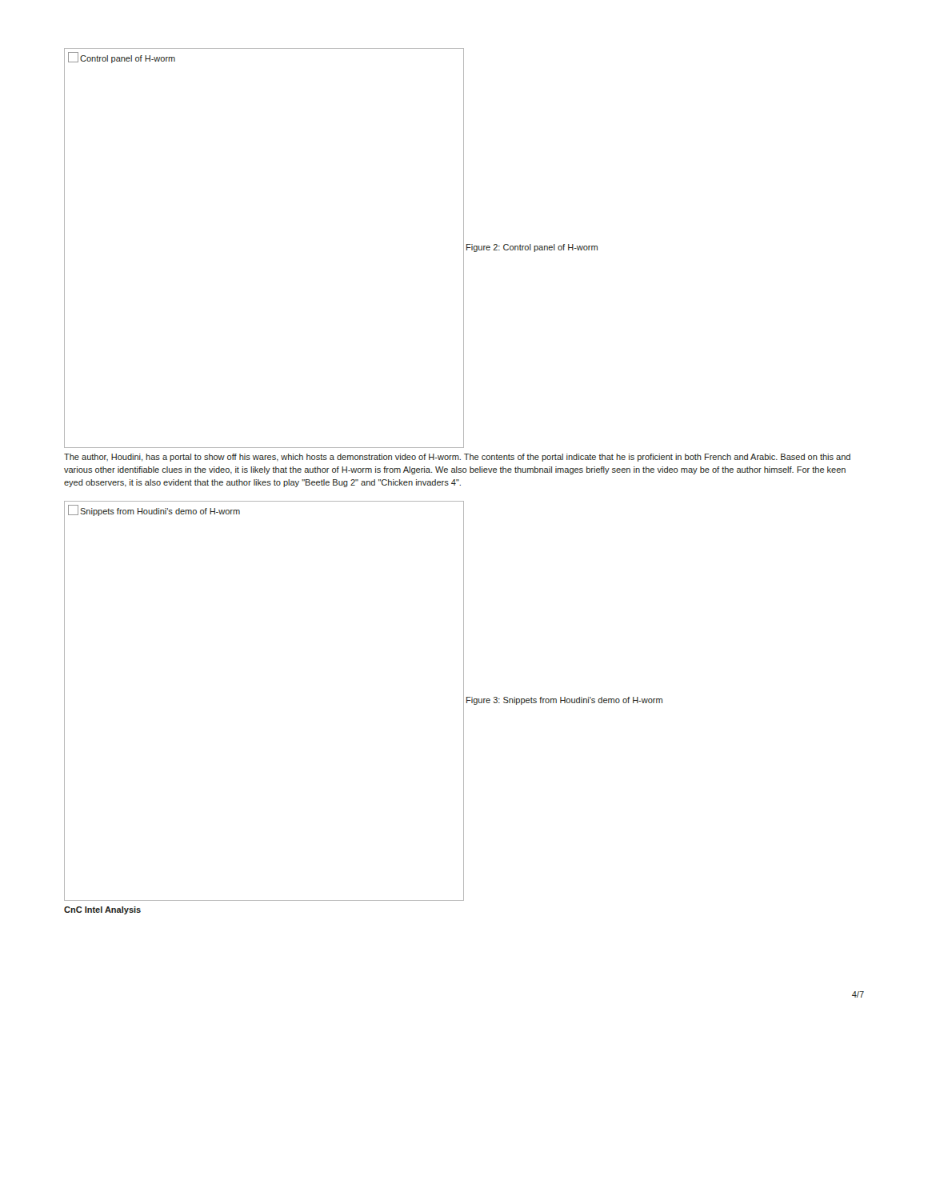Control panel of H-worm
Figure 2: Control panel of H-worm
The author, Houdini, has a portal to show off his wares, which hosts a demonstration video of H-worm. The contents of the portal indicate that he is proficient in both French and Arabic. Based on this and various other identifiable clues in the video, it is likely that the author of H-worm is from Algeria. We also believe the thumbnail images briefly seen in the video may be of the author himself. For the keen eyed observers, it is also evident that the author likes to play "Beetle Bug 2" and "Chicken invaders 4".
Snippets from Houdini's demo of H-worm
Figure 3: Snippets from Houdini's demo of H-worm
CnC Intel Analysis
4/7